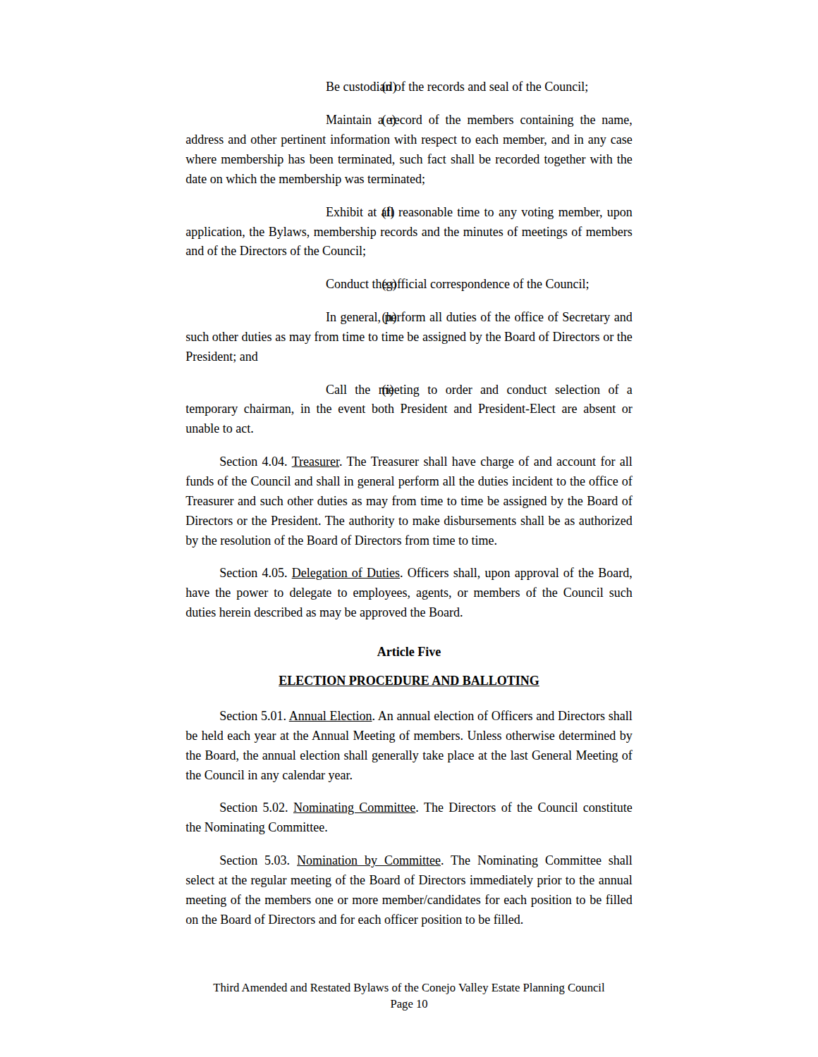(d) Be custodian of the records and seal of the Council;
(e) Maintain a record of the members containing the name, address and other pertinent information with respect to each member, and in any case where membership has been terminated, such fact shall be recorded together with the date on which the membership was terminated;
(f) Exhibit at all reasonable time to any voting member, upon application, the Bylaws, membership records and the minutes of meetings of members and of the Directors of the Council;
(g) Conduct the official correspondence of the Council;
(h) In general, perform all duties of the office of Secretary and such other duties as may from time to time be assigned by the Board of Directors or the President; and
(i) Call the meeting to order and conduct selection of a temporary chairman, in the event both President and President-Elect are absent or unable to act.
Section 4.04. Treasurer. The Treasurer shall have charge of and account for all funds of the Council and shall in general perform all the duties incident to the office of Treasurer and such other duties as may from time to time be assigned by the Board of Directors or the President. The authority to make disbursements shall be as authorized by the resolution of the Board of Directors from time to time.
Section 4.05. Delegation of Duties. Officers shall, upon approval of the Board, have the power to delegate to employees, agents, or members of the Council such duties herein described as may be approved the Board.
Article Five
ELECTION PROCEDURE AND BALLOTING
Section 5.01. Annual Election. An annual election of Officers and Directors shall be held each year at the Annual Meeting of members. Unless otherwise determined by the Board, the annual election shall generally take place at the last General Meeting of the Council in any calendar year.
Section 5.02. Nominating Committee. The Directors of the Council constitute the Nominating Committee.
Section 5.03. Nomination by Committee. The Nominating Committee shall select at the regular meeting of the Board of Directors immediately prior to the annual meeting of the members one or more member/candidates for each position to be filled on the Board of Directors and for each officer position to be filled.
Third Amended and Restated Bylaws of the Conejo Valley Estate Planning Council Page 10